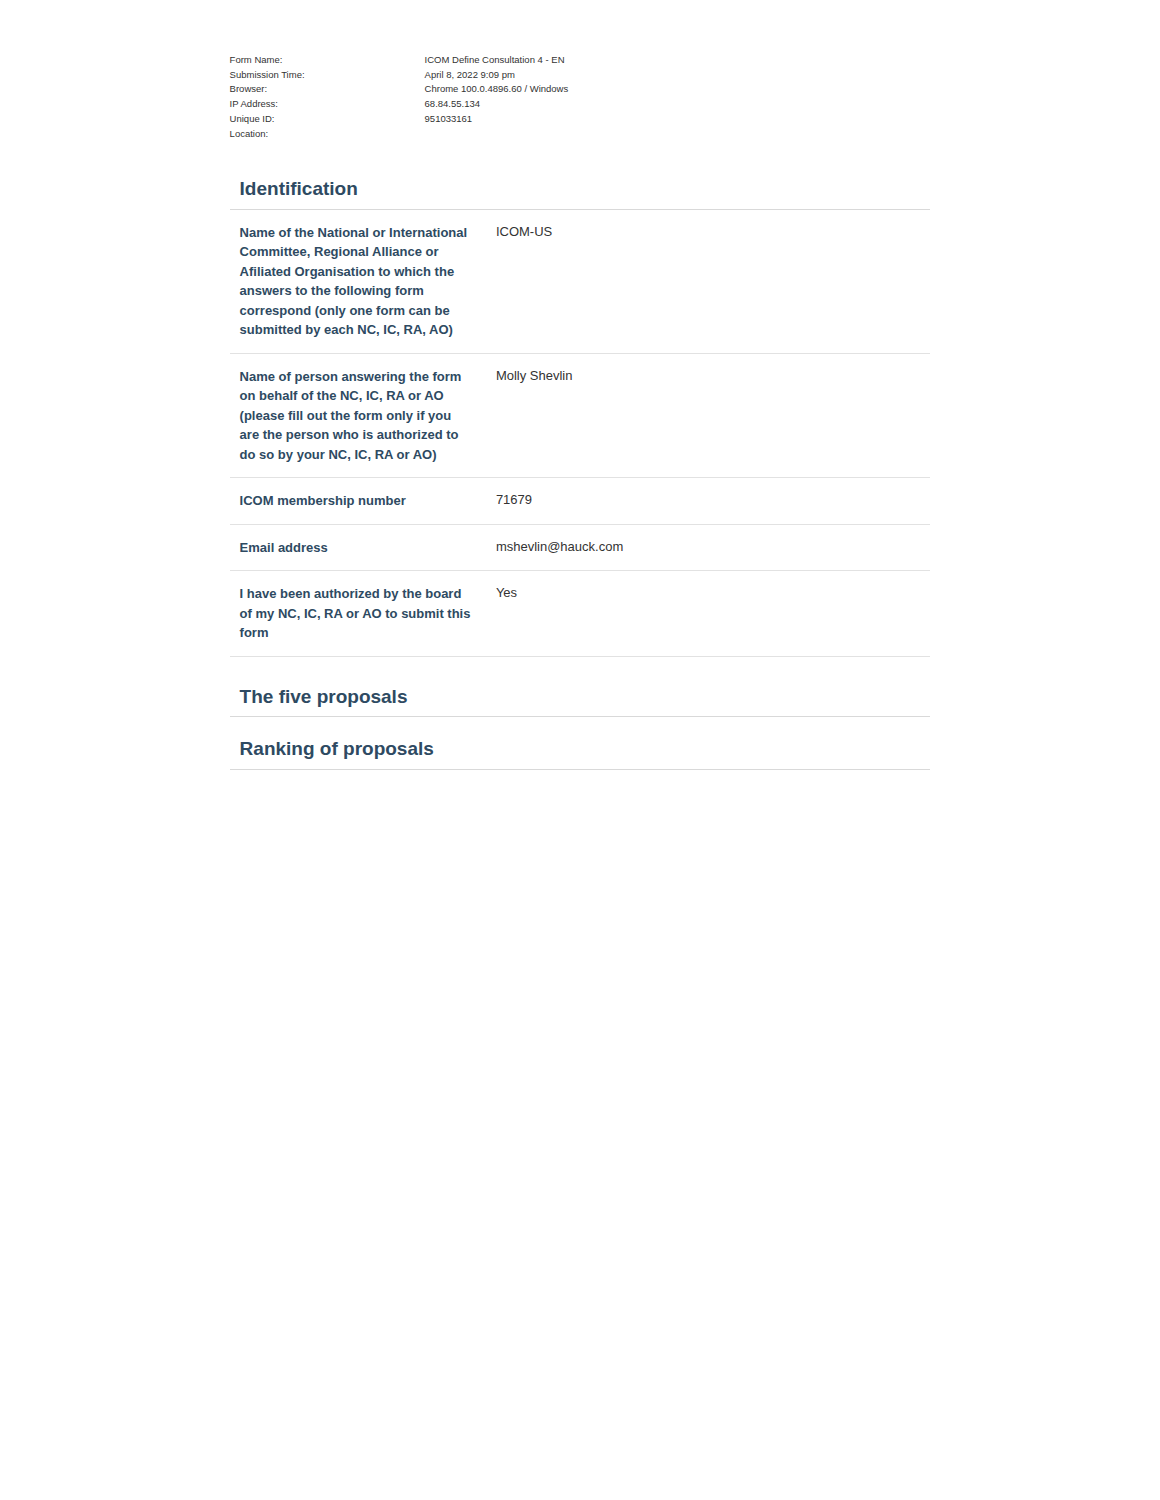| Form Name: | ICOM Define Consultation 4 - EN |
| Submission Time: | April 8, 2022 9:09 pm |
| Browser: | Chrome 100.0.4896.60 / Windows |
| IP Address: | 68.84.55.134 |
| Unique ID: | 951033161 |
| Location: | |
Identification
| Name of the National or International Committee, Regional Alliance or Afiliated Organisation to which the answers to the following form correspond (only one form can be submitted by each NC, IC, RA, AO) | ICOM-US |
| Name of person answering the form on behalf of the NC, IC, RA or AO (please fill out the form only if you are the person who is authorized to do so by your NC, IC, RA or AO) | Molly Shevlin |
| ICOM membership number | 71679 |
| Email address | mshevlin@hauck.com |
| I have been authorized by the board of my NC, IC, RA or AO to submit this form | Yes |
The five proposals
Ranking of proposals